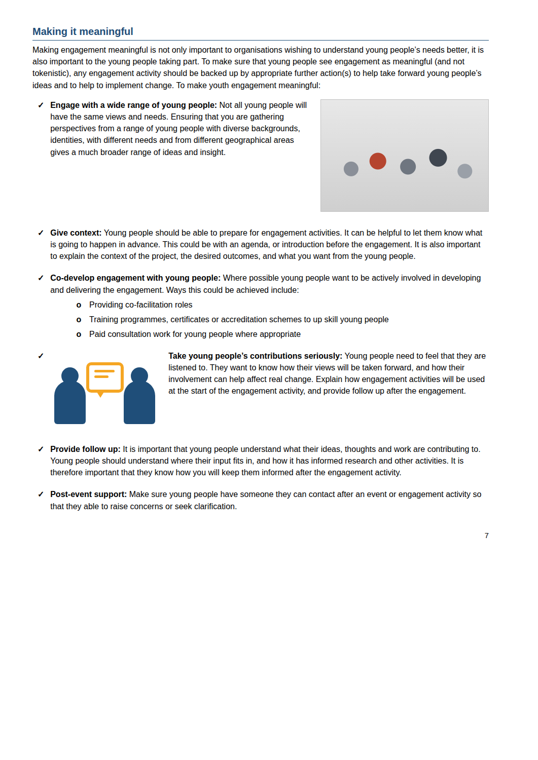Making it meaningful
Making engagement meaningful is not only important to organisations wishing to understand young people’s needs better, it is also important to the young people taking part. To make sure that young people see engagement as meaningful (and not tokenistic), any engagement activity should be backed up by appropriate further action(s) to help take forward young people’s ideas and to help to implement change. To make youth engagement meaningful:
Engage with a wide range of young people: Not all young people will have the same views and needs. Ensuring that you are gathering perspectives from a range of young people with diverse backgrounds, identities, with different needs and from different geographical areas gives a much broader range of ideas and insight.
Give context: Young people should be able to prepare for engagement activities. It can be helpful to let them know what is going to happen in advance. This could be with an agenda, or introduction before the engagement. It is also important to explain the context of the project, the desired outcomes, and what you want from the young people.
Co-develop engagement with young people: Where possible young people want to be actively involved in developing and delivering the engagement. Ways this could be achieved include:
Providing co-facilitation roles
Training programmes, certificates or accreditation schemes to up skill young people
Paid consultation work for young people where appropriate
Take young people’s contributions seriously: Young people need to feel that they are listened to. They want to know how their views will be taken forward, and how their involvement can help affect real change. Explain how engagement activities will be used at the start of the engagement activity, and provide follow up after the engagement.
Provide follow up: It is important that young people understand what their ideas, thoughts and work are contributing to. Young people should understand where their input fits in, and how it has informed research and other activities. It is therefore important that they know how you will keep them informed after the engagement activity.
Post-event support: Make sure young people have someone they can contact after an event or engagement activity so that they able to raise concerns or seek clarification.
7